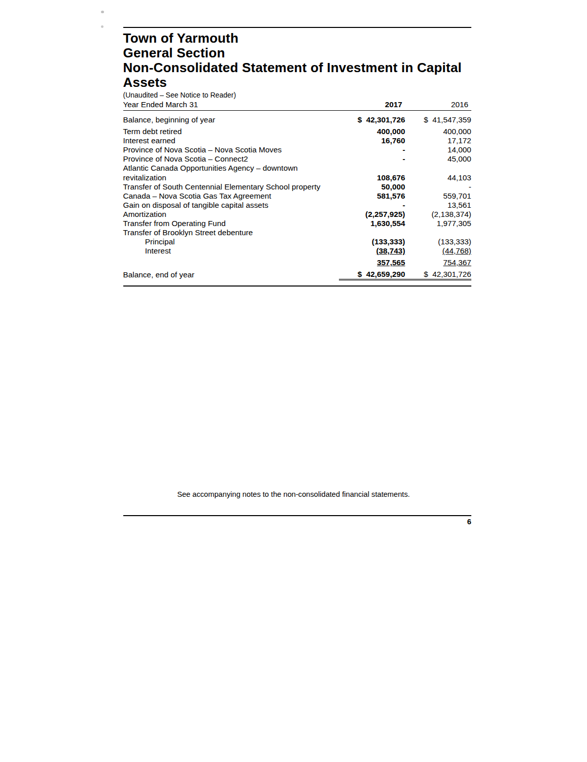Town of Yarmouth General Section Non-Consolidated Statement of Investment in Capital Assets
(Unaudited – See Notice to Reader)
| Year Ended March 31 | 2017 | 2016 |
| --- | --- | --- |
| Balance, beginning of year | $ 42,301,726 | $ 41,547,359 |
| Term debt retired | 400,000 | 400,000 |
| Interest earned | 16,760 | 17,172 |
| Province of Nova Scotia – Nova Scotia Moves | - | 14,000 |
| Province of Nova Scotia – Connect2 | - | 45,000 |
| Atlantic Canada Opportunities Agency – downtown revitalization | 108,676 | 44,103 |
| Transfer of South Centennial Elementary School property | 50,000 | - |
| Canada – Nova Scotia Gas Tax Agreement | 581,576 | 559,701 |
| Gain on disposal of tangible capital assets | - | 13,561 |
| Amortization | (2,257,925) | (2,138,374) |
| Transfer from Operating Fund | 1,630,554 | 1,977,305 |
| Transfer of Brooklyn Street debenture | | |
| Principal | (133,333) | (133,333) |
| Interest | (38,743) | (44,768) |
| | 357,565 | 754,367 |
| Balance, end of year | $ 42,659,290 | $ 42,301,726 |
See accompanying notes to the non-consolidated financial statements.
6